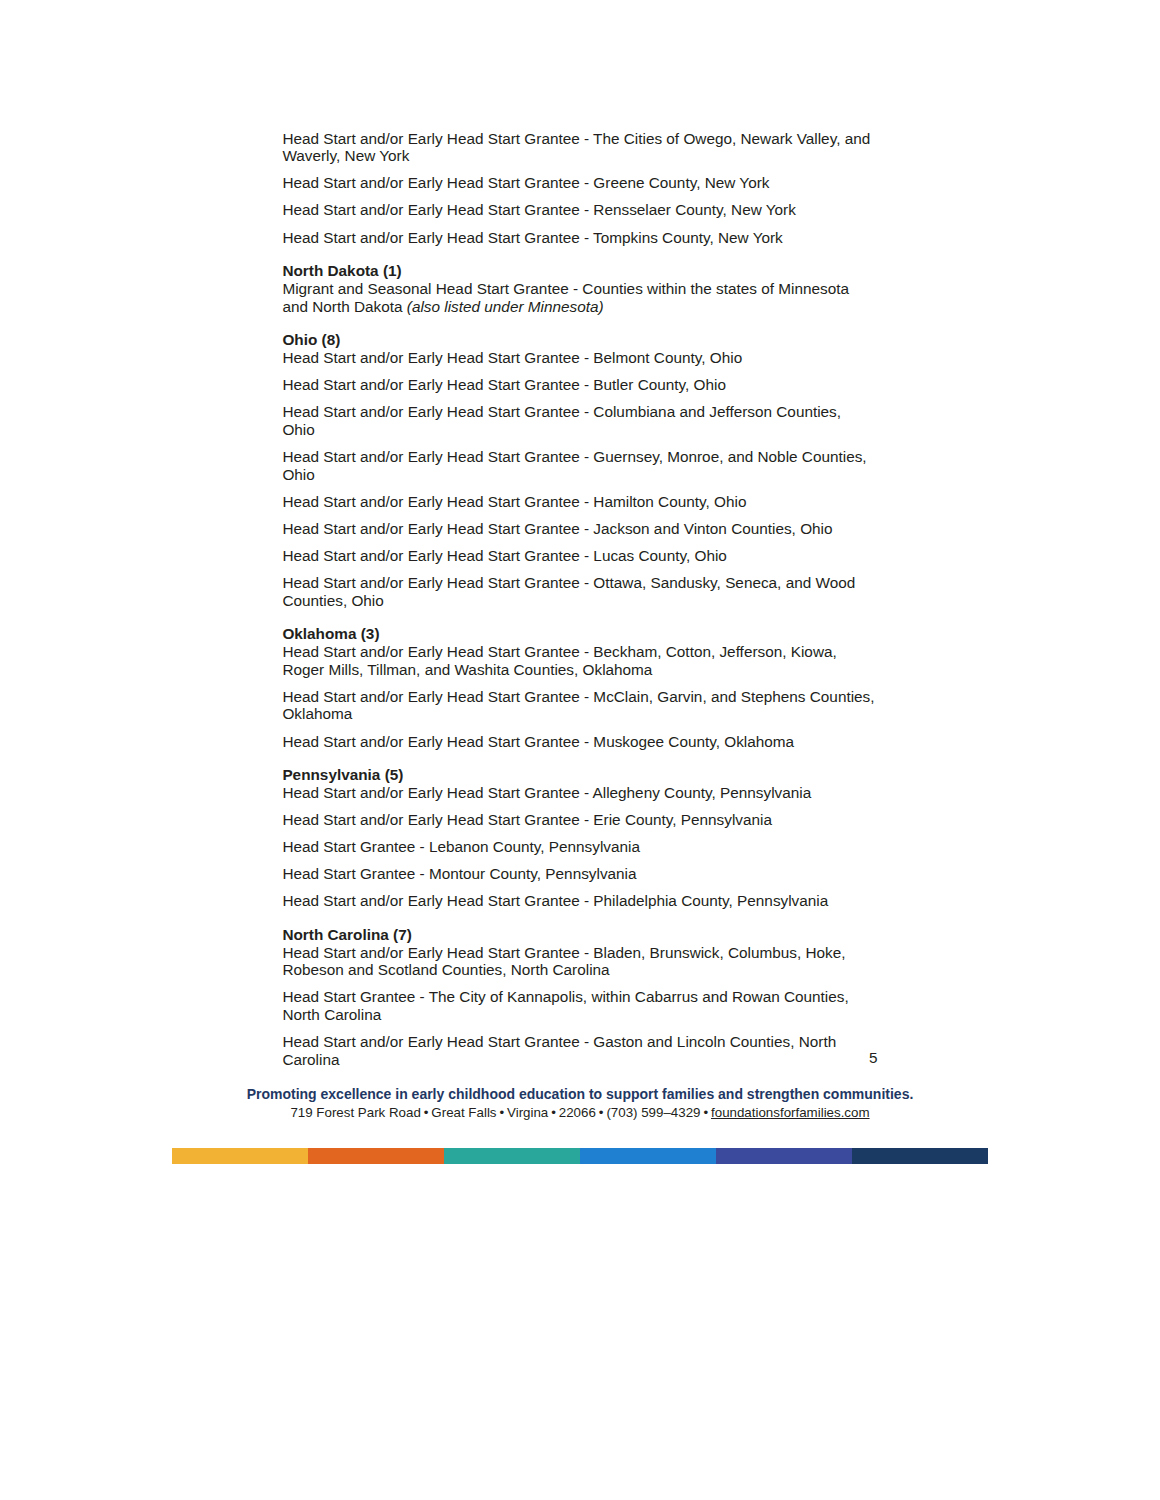Head Start and/or Early Head Start Grantee - The Cities of Owego, Newark Valley, and Waverly, New York
Head Start and/or Early Head Start Grantee - Greene County, New York
Head Start and/or Early Head Start Grantee - Rensselaer County, New York
Head Start and/or Early Head Start Grantee - Tompkins County, New York
North Dakota (1)
Migrant and Seasonal Head Start Grantee - Counties within the states of Minnesota and North Dakota (also listed under Minnesota)
Ohio (8)
Head Start and/or Early Head Start Grantee - Belmont County, Ohio
Head Start and/or Early Head Start Grantee - Butler County, Ohio
Head Start and/or Early Head Start Grantee - Columbiana and Jefferson Counties, Ohio
Head Start and/or Early Head Start Grantee - Guernsey, Monroe, and Noble Counties, Ohio
Head Start and/or Early Head Start Grantee - Hamilton County, Ohio
Head Start and/or Early Head Start Grantee - Jackson and Vinton Counties, Ohio
Head Start and/or Early Head Start Grantee - Lucas County, Ohio
Head Start and/or Early Head Start Grantee - Ottawa, Sandusky, Seneca, and Wood Counties, Ohio
Oklahoma (3)
Head Start and/or Early Head Start Grantee - Beckham, Cotton, Jefferson, Kiowa, Roger Mills, Tillman, and Washita Counties, Oklahoma
Head Start and/or Early Head Start Grantee - McClain, Garvin, and Stephens Counties, Oklahoma
Head Start and/or Early Head Start Grantee - Muskogee County, Oklahoma
Pennsylvania (5)
Head Start and/or Early Head Start Grantee - Allegheny County, Pennsylvania
Head Start and/or Early Head Start Grantee - Erie County, Pennsylvania
Head Start Grantee - Lebanon County, Pennsylvania
Head Start Grantee - Montour County, Pennsylvania
Head Start and/or Early Head Start Grantee - Philadelphia County, Pennsylvania
North Carolina (7)
Head Start and/or Early Head Start Grantee - Bladen, Brunswick, Columbus, Hoke, Robeson and Scotland Counties, North Carolina
Head Start Grantee - The City of Kannapolis, within Cabarrus and Rowan Counties, North Carolina
Head Start and/or Early Head Start Grantee - Gaston and Lincoln Counties, North Carolina
5
Promoting excellence in early childhood education to support families and strengthen communities.
719 Forest Park Road•Great Falls•Virgina•22066•(703) 599–4329•foundationsforfamilies.com